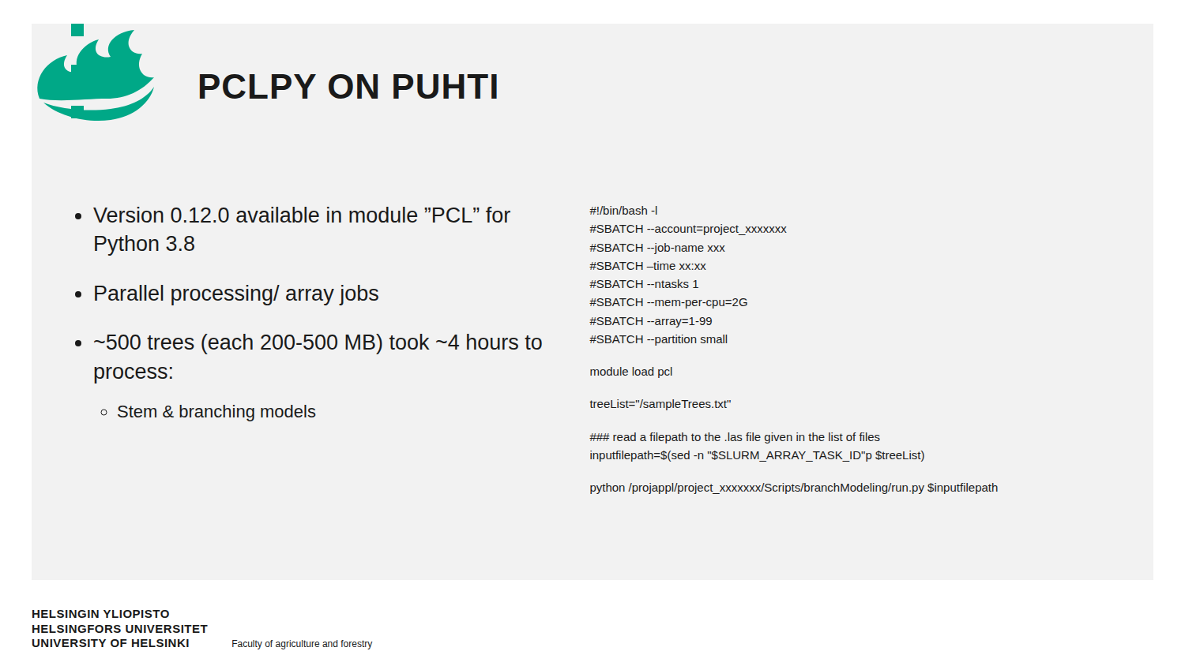PCLPY ON PUHTI
Version 0.12.0 available in module ”PCL” for Python 3.8
Parallel processing/ array jobs
~500 trees (each 200-500 MB) took ~4 hours to process:
Stem & branching models
#!/bin/bash -l
#SBATCH --account=project_xxxxxxx
#SBATCH --job-name xxx
#SBATCH –time xx:xx
#SBATCH --ntasks 1
#SBATCH --mem-per-cpu=2G
#SBATCH --array=1-99
#SBATCH --partition small
module load pcl
treeList="/sampleTrees.txt"
### read a filepath to the .las file given in the list of files
inputfilepath=$(sed -n "$SLURM_ARRAY_TASK_ID"p $treeList)
python /projappl/project_xxxxxxx/Scripts/branchModeling/run.py $inputfilepath
HELSINGIN YLIOPISTO HELSINGFORS UNIVERSITET UNIVERSITY OF HELSINKI
Faculty of agriculture and forestry